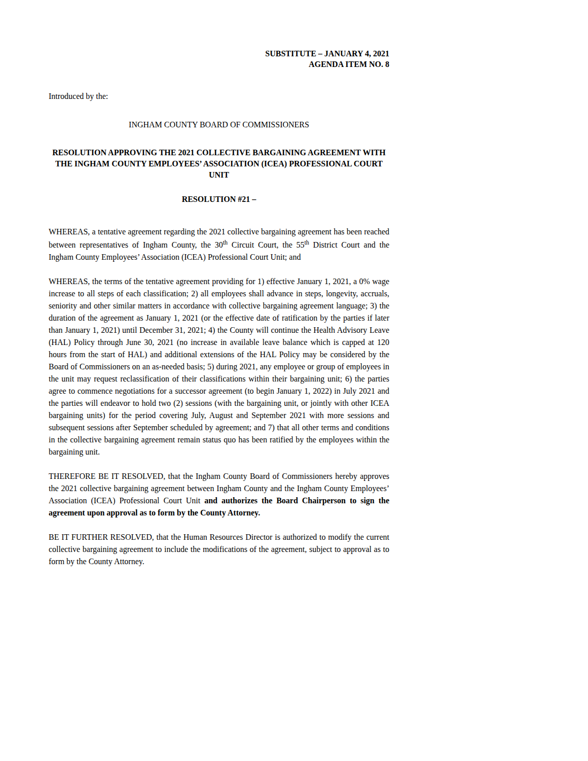SUBSTITUTE – JANUARY 4, 2021
AGENDA ITEM NO. 8
Introduced by the:
INGHAM COUNTY BOARD OF COMMISSIONERS
RESOLUTION APPROVING THE 2021 COLLECTIVE BARGAINING AGREEMENT WITH THE INGHAM COUNTY EMPLOYEES’ ASSOCIATION (ICEA) PROFESSIONAL COURT UNIT
RESOLUTION #21 –
WHEREAS, a tentative agreement regarding the 2021 collective bargaining agreement has been reached between representatives of Ingham County, the 30th Circuit Court, the 55th District Court and the Ingham County Employees’ Association (ICEA) Professional Court Unit; and
WHEREAS, the terms of the tentative agreement providing for 1) effective January 1, 2021, a 0% wage increase to all steps of each classification; 2) all employees shall advance in steps, longevity, accruals, seniority and other similar matters in accordance with collective bargaining agreement language; 3) the duration of the agreement as January 1, 2021 (or the effective date of ratification by the parties if later than January 1, 2021) until December 31, 2021; 4) the County will continue the Health Advisory Leave (HAL) Policy through June 30, 2021 (no increase in available leave balance which is capped at 120 hours from the start of HAL) and additional extensions of the HAL Policy may be considered by the Board of Commissioners on an as-needed basis; 5) during 2021, any employee or group of employees in the unit may request reclassification of their classifications within their bargaining unit; 6) the parties agree to commence negotiations for a successor agreement (to begin January 1, 2022) in July 2021 and the parties will endeavor to hold two (2) sessions (with the bargaining unit, or jointly with other ICEA bargaining units) for the period covering July, August and September 2021 with more sessions and subsequent sessions after September scheduled by agreement; and 7) that all other terms and conditions in the collective bargaining agreement remain status quo has been ratified by the employees within the bargaining unit.
THEREFORE BE IT RESOLVED, that the Ingham County Board of Commissioners hereby approves the 2021 collective bargaining agreement between Ingham County and the Ingham County Employees’ Association (ICEA) Professional Court Unit and authorizes the Board Chairperson to sign the agreement upon approval as to form by the County Attorney.
BE IT FURTHER RESOLVED, that the Human Resources Director is authorized to modify the current collective bargaining agreement to include the modifications of the agreement, subject to approval as to form by the County Attorney.